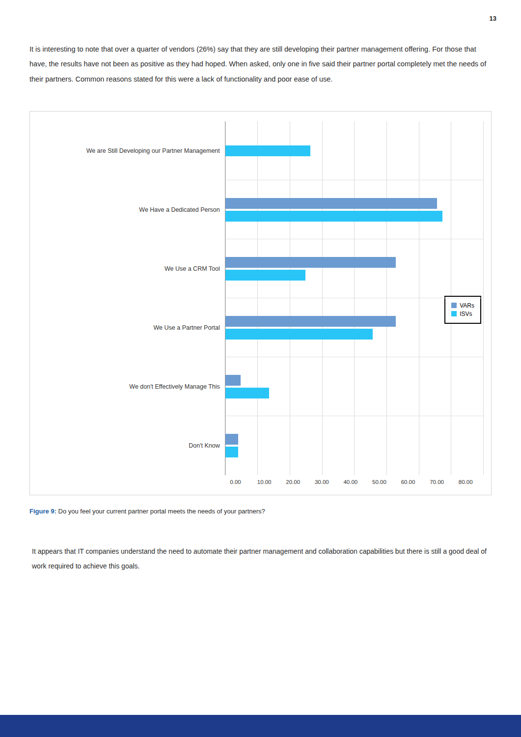13
It is interesting to note that over a quarter of vendors (26%) say that they are still developing their partner management offering. For those that have, the results have not been as positive as they had hoped. When asked, only one in five said their partner portal completely met the needs of their partners. Common reasons stated for this were a lack of functionality and poor ease of use.
We are Still Developing our Partner Management
We Have a Dedicated Person
We Use a CRM Tool
We Use a Partner Portal
We don't Effectively Manage This
Don't Know
VARs
ISVs
0.00
10.00
20.00
30.00
40.00
50.00
60.00
70.00
80.00
Figure 9: Do you feel your current partner portal meets the needs of your partners?
It appears that IT companies understand the need to automate their partner management and collaboration capabilities but there is still a good deal of work required to achieve this goals.